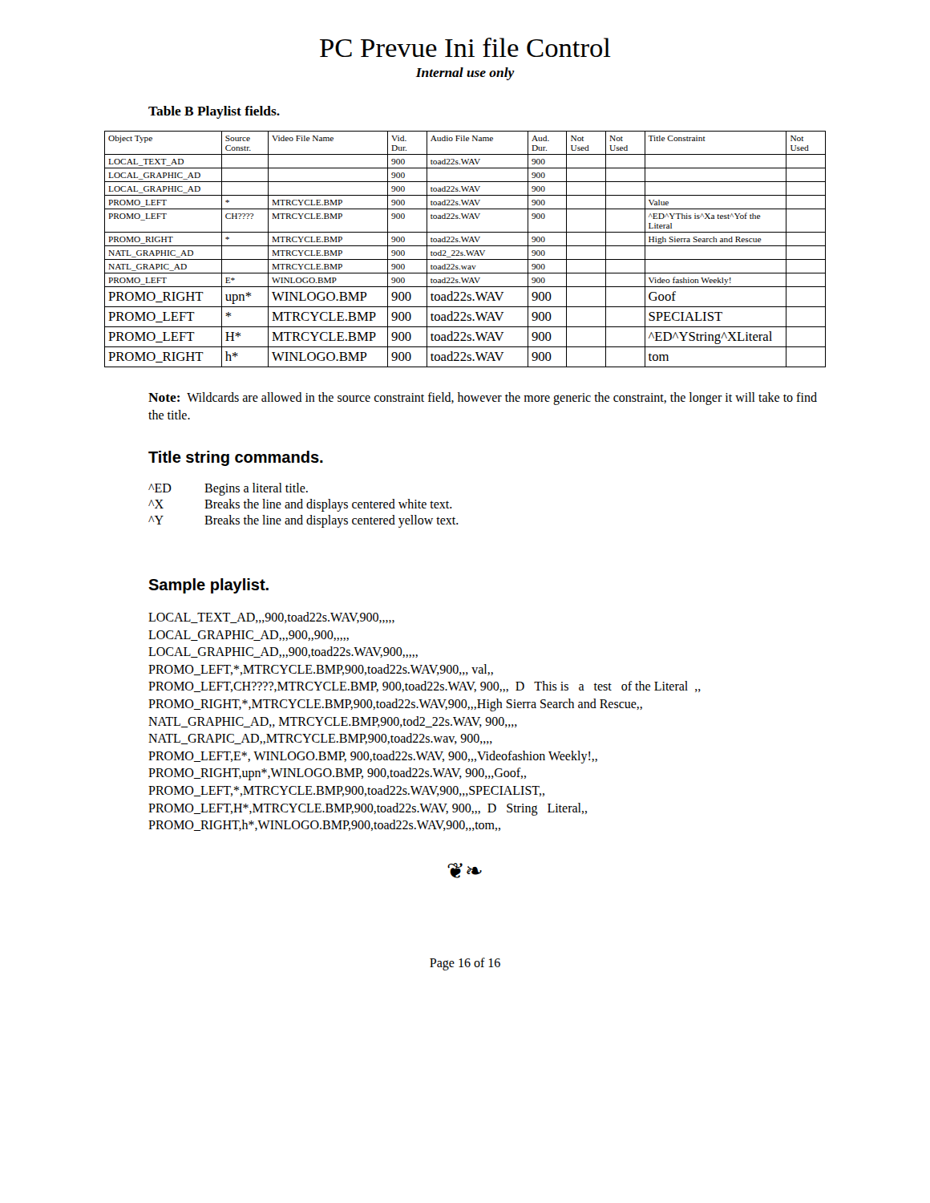PC Prevue Ini file Control
Internal use only
Table B Playlist fields.
| Object Type | Source Constr. | Video File Name | Vid. Dur. | Audio File Name | Aud. Dur. | Not Used | Not Used | Title Constraint | Not Used |
| --- | --- | --- | --- | --- | --- | --- | --- | --- | --- |
| LOCAL_TEXT_AD | | | 900 | toad22s.WAV | 900 | | | | |
| LOCAL_GRAPHIC_AD | | | 900 | | 900 | | | | |
| LOCAL_GRAPHIC_AD | | | 900 | toad22s.WAV | 900 | | | | |
| PROMO_LEFT | * | MTRCYCLE.BMP | 900 | toad22s.WAV | 900 | | | Value | |
| PROMO_LEFT | CH???? | MTRCYCLE.BMP | 900 | toad22s.WAV | 900 | | | ^ED^YThis is^Xa test^Yof the Literal | |
| PROMO_RIGHT | * | MTRCYCLE.BMP | 900 | toad22s.WAV | 900 | | | High Sierra Search and Rescue | |
| NATL_GRAPHIC_AD | | MTRCYCLE.BMP | 900 | tod2_22s.WAV | 900 | | | | |
| NATL_GRAPIC_AD | | MTRCYCLE.BMP | 900 | toad22s.wav | 900 | | | | |
| PROMO_LEFT | E* | WINLOGO.BMP | 900 | toad22s.WAV | 900 | | | Video fashion Weekly! | |
| PROMO_RIGHT | upn* | WINLOGO.BMP | 900 | toad22s.WAV | 900 | | | Goof | |
| PROMO_LEFT | * | MTRCYCLE.BMP | 900 | toad22s.WAV | 900 | | | SPECIALIST | |
| PROMO_LEFT | H* | MTRCYCLE.BMP | 900 | toad22s.WAV | 900 | | | ^ED^YString^XLiteral | |
| PROMO_RIGHT | h* | WINLOGO.BMP | 900 | toad22s.WAV | 900 | | | tom | |
Note: Wildcards are allowed in the source constraint field, however the more generic the constraint, the longer it will take to find the title.
Title string commands.
^EDBegins a literal title.
^XBreaks the line and displays centered white text.
^YBreaks the line and displays centered yellow text.
Sample playlist.
LOCAL_TEXT_AD,,,900,toad22s.WAV,900,,,,,
LOCAL_GRAPHIC_AD,,,900,,900,,,,,
LOCAL_GRAPHIC_AD,,,900,toad22s.WAV,900,,,,,
PROMO_LEFT,*,MTRCYCLE.BMP,900,toad22s.WAV,900,,, val,,
PROMO_LEFT,CH????,MTRCYCLE.BMP, 900,toad22s.WAV, 900,,, D This is a test of the Literal ,,
PROMO_RIGHT,*,MTRCYCLE.BMP,900,toad22s.WAV,900,,,High Sierra Search and Rescue,,
NATL_GRAPHIC_AD,, MTRCYCLE.BMP,900,tod2_22s.WAV, 900,,,,
NATL_GRAPIC_AD,,MTRCYCLE.BMP,900,toad22s.wav, 900,,,,
PROMO_LEFT,E*, WINLOGO.BMP, 900,toad22s.WAV, 900,,,Videofashion Weekly!,,
PROMO_RIGHT,upn*,WINLOGO.BMP, 900,toad22s.WAV, 900,,,Goof,,
PROMO_LEFT,*,MTRCYCLE.BMP,900,toad22s.WAV,900,,,SPECIALIST,,
PROMO_LEFT,H*,MTRCYCLE.BMP,900,toad22s.WAV, 900,,, D String Literal,,
PROMO_RIGHT,h*,WINLOGO.BMP,900,toad22s.WAV,900,,,tom,,
❦❧
Page 16 of 16